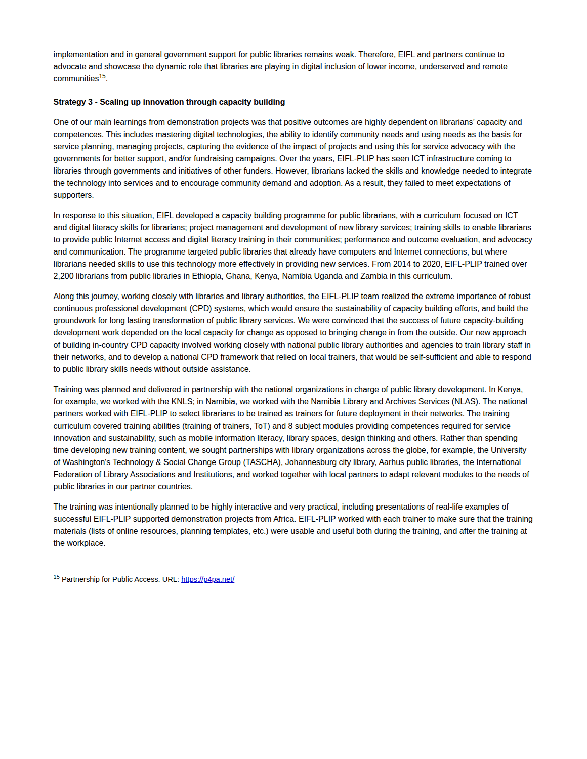implementation and in general government support for public libraries remains weak. Therefore, EIFL and partners continue to advocate and showcase the dynamic role that libraries are playing in digital inclusion of lower income, underserved and remote communities15.
Strategy 3 - Scaling up innovation through capacity building
One of our main learnings from demonstration projects was that positive outcomes are highly dependent on librarians’ capacity and competences. This includes mastering digital technologies, the ability to identify community needs and using needs as the basis for service planning, managing projects, capturing the evidence of the impact of projects and using this for service advocacy with the governments for better support, and/or fundraising campaigns. Over the years, EIFL-PLIP has seen ICT infrastructure coming to libraries through governments and initiatives of other funders. However, librarians lacked the skills and knowledge needed to integrate the technology into services and to encourage community demand and adoption. As a result, they failed to meet expectations of supporters.
In response to this situation, EIFL developed a capacity building programme for public librarians, with a curriculum focused on ICT and digital literacy skills for librarians; project management and development of new library services; training skills to enable librarians to provide public Internet access and digital literacy training in their communities; performance and outcome evaluation, and advocacy and communication. The programme targeted public libraries that already have computers and Internet connections, but where librarians needed skills to use this technology more effectively in providing new services. From 2014 to 2020, EIFL-PLIP trained over 2,200 librarians from public libraries in Ethiopia, Ghana, Kenya, Namibia Uganda and Zambia in this curriculum.
Along this journey, working closely with libraries and library authorities, the EIFL-PLIP team realized the extreme importance of robust continuous professional development (CPD) systems, which would ensure the sustainability of capacity building efforts, and build the groundwork for long lasting transformation of public library services. We were convinced that the success of future capacity-building development work depended on the local capacity for change as opposed to bringing change in from the outside. Our new approach of building in-country CPD capacity involved working closely with national public library authorities and agencies to train library staff in their networks, and to develop a national CPD framework that relied on local trainers, that would be self-sufficient and able to respond to public library skills needs without outside assistance.
Training was planned and delivered in partnership with the national organizations in charge of public library development. In Kenya, for example, we worked with the KNLS; in Namibia, we worked with the Namibia Library and Archives Services (NLAS). The national partners worked with EIFL-PLIP to select librarians to be trained as trainers for future deployment in their networks. The training curriculum covered training abilities (training of trainers, ToT) and 8 subject modules providing competences required for service innovation and sustainability, such as mobile information literacy, library spaces, design thinking and others. Rather than spending time developing new training content, we sought partnerships with library organizations across the globe, for example, the University of Washington's Technology & Social Change Group (TASCHA), Johannesburg city library, Aarhus public libraries, the International Federation of Library Associations and Institutions, and worked together with local partners to adapt relevant modules to the needs of public libraries in our partner countries.
The training was intentionally planned to be highly interactive and very practical, including presentations of real-life examples of successful EIFL-PLIP supported demonstration projects from Africa. EIFL-PLIP worked with each trainer to make sure that the training materials (lists of online resources, planning templates, etc.) were usable and useful both during the training, and after the training at the workplace.
15 Partnership for Public Access. URL: https://p4pa.net/